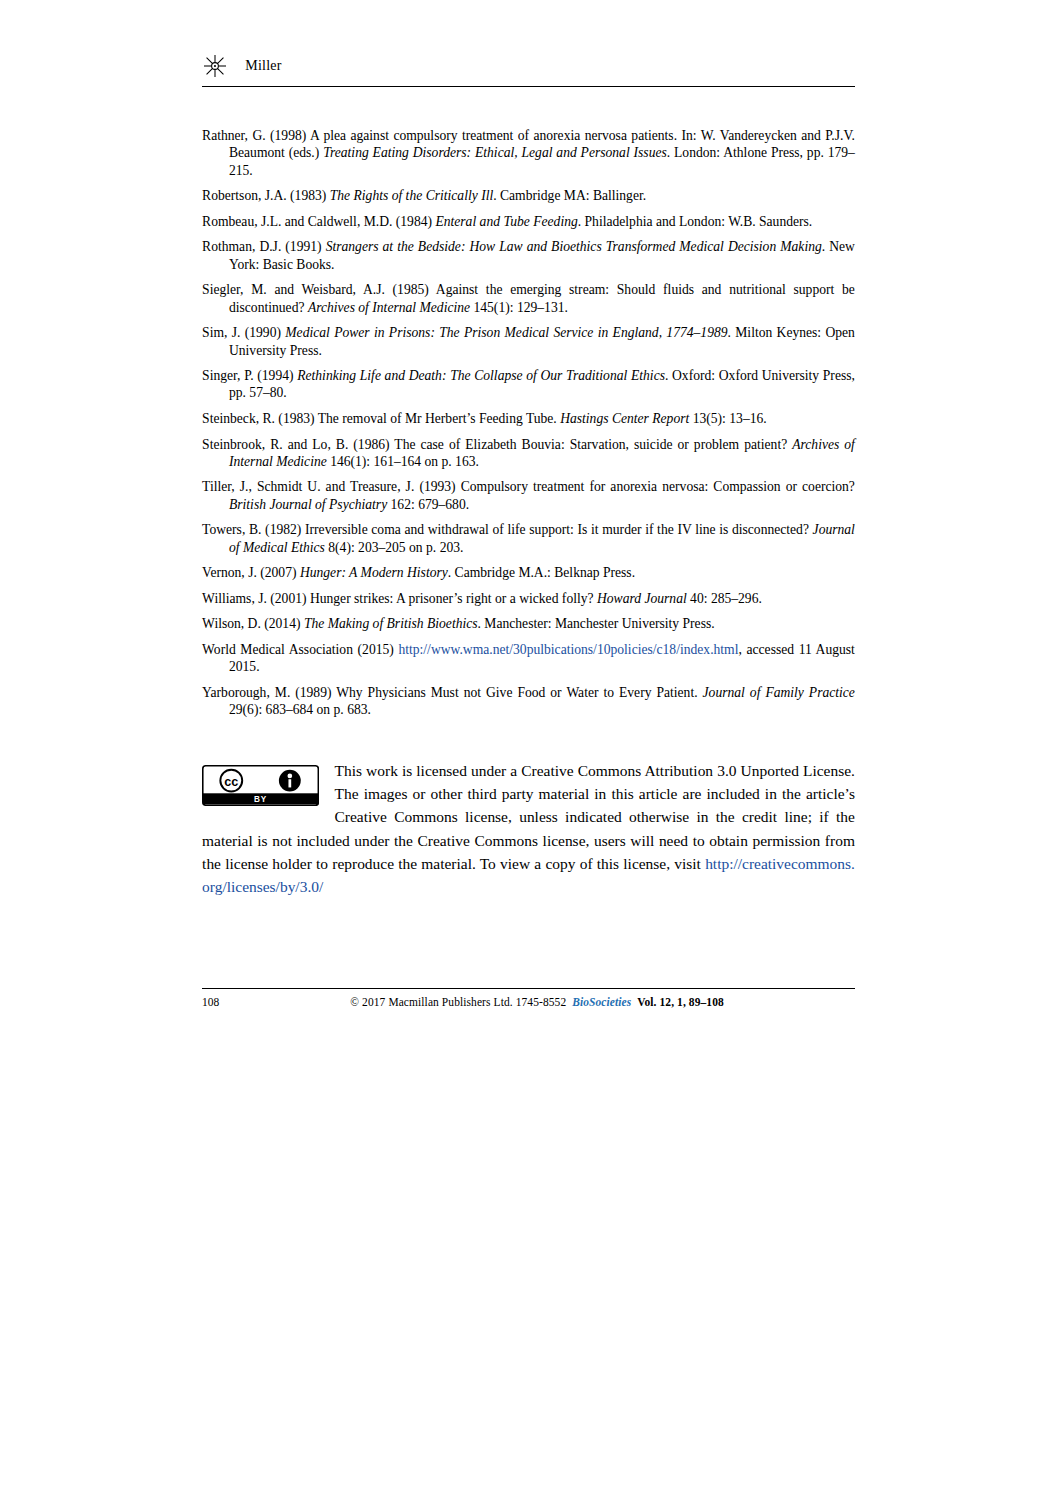Miller
Rathner, G. (1998) A plea against compulsory treatment of anorexia nervosa patients. In: W. Vandereycken and P.J.V. Beaumont (eds.) Treating Eating Disorders: Ethical, Legal and Personal Issues. London: Athlone Press, pp. 179–215.
Robertson, J.A. (1983) The Rights of the Critically Ill. Cambridge MA: Ballinger.
Rombeau, J.L. and Caldwell, M.D. (1984) Enteral and Tube Feeding. Philadelphia and London: W.B. Saunders.
Rothman, D.J. (1991) Strangers at the Bedside: How Law and Bioethics Transformed Medical Decision Making. New York: Basic Books.
Siegler, M. and Weisbard, A.J. (1985) Against the emerging stream: Should fluids and nutritional support be discontinued? Archives of Internal Medicine 145(1): 129–131.
Sim, J. (1990) Medical Power in Prisons: The Prison Medical Service in England, 1774–1989. Milton Keynes: Open University Press.
Singer, P. (1994) Rethinking Life and Death: The Collapse of Our Traditional Ethics. Oxford: Oxford University Press, pp. 57–80.
Steinbeck, R. (1983) The removal of Mr Herbert’s Feeding Tube. Hastings Center Report 13(5): 13–16.
Steinbrook, R. and Lo, B. (1986) The case of Elizabeth Bouvia: Starvation, suicide or problem patient? Archives of Internal Medicine 146(1): 161–164 on p. 163.
Tiller, J., Schmidt U. and Treasure, J. (1993) Compulsory treatment for anorexia nervosa: Compassion or coercion? British Journal of Psychiatry 162: 679–680.
Towers, B. (1982) Irreversible coma and withdrawal of life support: Is it murder if the IV line is disconnected? Journal of Medical Ethics 8(4): 203–205 on p. 203.
Vernon, J. (2007) Hunger: A Modern History. Cambridge M.A.: Belknap Press.
Williams, J. (2001) Hunger strikes: A prisoner’s right or a wicked folly? Howard Journal 40: 285–296.
Wilson, D. (2014) The Making of British Bioethics. Manchester: Manchester University Press.
World Medical Association (2015) http://www.wma.net/30pulbications/10policies/c18/index.html, accessed 11 August 2015.
Yarborough, M. (1989) Why Physicians Must not Give Food or Water to Every Patient. Journal of Family Practice 29(6): 683–684 on p. 683.
cc BY
This work is licensed under a Creative Commons Attribution 3.0 Unported License. The images or other third party material in this article are included in the article’s Creative Commons license, unless indicated otherwise in the credit line; if the material is not included under the Creative Commons license, users will need to obtain permission from the license holder to reproduce the material. To view a copy of this license, visit http://creativecommons.org/licenses/by/3.0/
108
© 2017 Macmillan Publishers Ltd. 1745-8552 BioSocieties Vol. 12, 1, 89–108